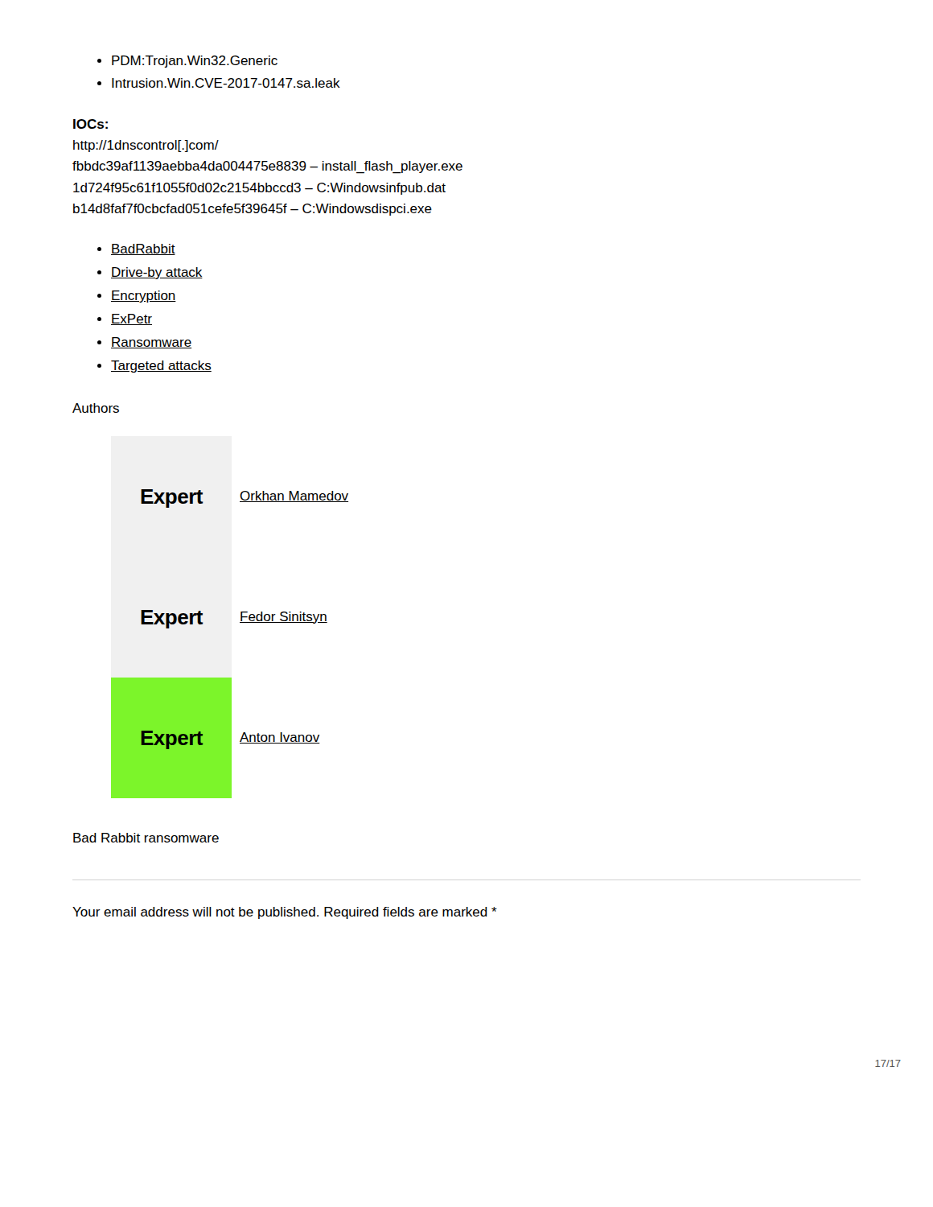PDM:Trojan.Win32.Generic
Intrusion.Win.CVE-2017-0147.sa.leak
IOCs:
http://1dnscontrol[.]com/
fbbdc39af1139aebba4da004475e8839 – install_flash_player.exe
1d724f95c61f1055f0d02c2154bbccd3 – C:Windowsinfpub.dat
b14d8faf7f0cbcfad051cefe5f39645f – C:Windowsdispci.exe
BadRabbit
Drive-by attack
Encryption
ExPetr
Ransomware
Targeted attacks
Authors
Expert Orkhan Mamedov
Expert Fedor Sinitsyn
Expert Anton Ivanov
Bad Rabbit ransomware
Your email address will not be published. Required fields are marked *
17/17